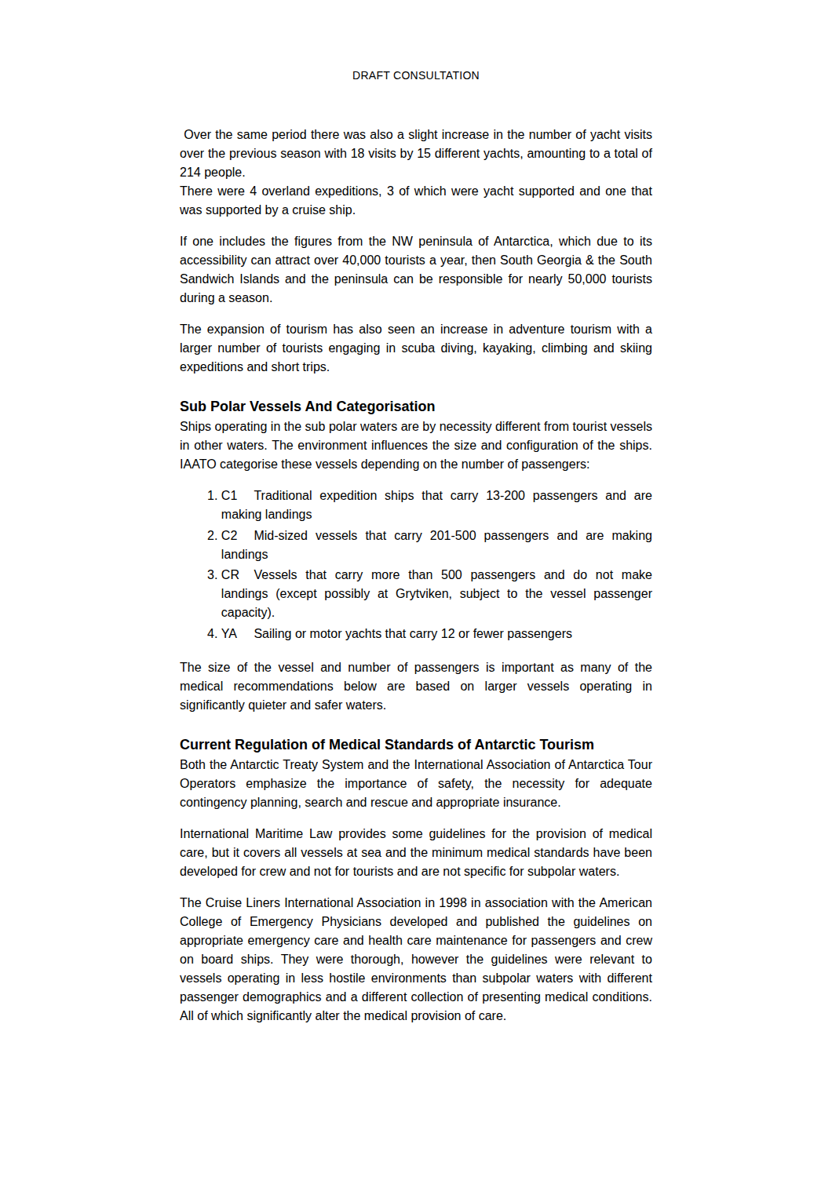DRAFT CONSULTATION
Over the same period there was also a slight increase in the number of yacht visits over the previous season with 18 visits by 15 different yachts, amounting to a total of 214 people.
There were 4 overland expeditions, 3 of which were yacht supported and one that was supported by a cruise ship.
If one includes the figures from the NW peninsula of Antarctica, which due to its accessibility can attract over 40,000 tourists a year, then South Georgia & the South Sandwich Islands and the peninsula can be responsible for nearly 50,000 tourists during a season.
The expansion of tourism has also seen an increase in adventure tourism with a larger number of tourists engaging in scuba diving, kayaking, climbing and skiing expeditions and short trips.
Sub Polar Vessels And Categorisation
Ships operating in the sub polar waters are by necessity different from tourist vessels in other waters. The environment influences the size and configuration of the ships. IAATO categorise these vessels depending on the number of passengers:
C1 Traditional expedition ships that carry 13-200 passengers and are making landings
C2 Mid-sized vessels that carry 201-500 passengers and are making landings
CRVessels that carry more than 500 passengers and do not make landings (except possibly at Grytviken, subject to the vessel passenger capacity).
YASailing or motor yachts that carry 12 or fewer passengers
The size of the vessel and number of passengers is important as many of the medical recommendations below are based on larger vessels operating in significantly quieter and safer waters.
Current Regulation of Medical Standards of Antarctic Tourism
Both the Antarctic Treaty System and the International Association of Antarctica Tour Operators emphasize the importance of safety, the necessity for adequate contingency planning, search and rescue and appropriate insurance.
International Maritime Law provides some guidelines for the provision of medical care, but it covers all vessels at sea and the minimum medical standards have been developed for crew and not for tourists and are not specific for subpolar waters.
The Cruise Liners International Association in 1998 in association with the American College of Emergency Physicians developed and published the guidelines on appropriate emergency care and health care maintenance for passengers and crew on board ships. They were thorough, however the guidelines were relevant to vessels operating in less hostile environments than subpolar waters with different passenger demographics and a different collection of presenting medical conditions. All of which significantly alter the medical provision of care.